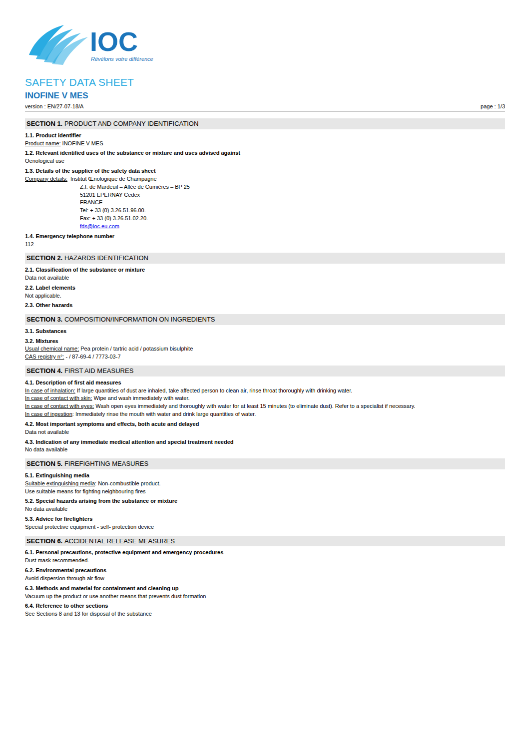IOC Révélons votre différence
SAFETY DATA SHEET
INOFINE V MES
version : EN/27-07-18/A page : 1/3
SECTION 1. PRODUCT AND COMPANY IDENTIFICATION
1.1. Product identifier
Product name: INOFINE V MES
1.2. Relevant identified uses of the substance or mixture and uses advised against
Oenological use
1.3. Details of the supplier of the safety data sheet
Company details: Institut Œnologique de Champagne
Z.I. de Mardeuil – Allée de Cumières – BP 25
51201 EPERNAY Cedex
FRANCE
Tel: + 33 (0) 3.26.51.96.00.
Fax: + 33 (0) 3.26.51.02.20.
fds@ioc.eu.com
1.4. Emergency telephone number
112
SECTION 2. HAZARDS IDENTIFICATION
2.1. Classification of the substance or mixture
Data not available
2.2. Label elements
Not applicable.
2.3. Other hazards
SECTION 3. COMPOSITION/INFORMATION ON INGREDIENTS
3.1. Substances
3.2. Mixtures
Usual chemical name: Pea protein / tartric acid / potassium bisulphite
CAS registry n°: - / 87-69-4 / 7773-03-7
SECTION 4. FIRST AID MEASURES
4.1. Description of first aid measures
In case of inhalation: If large quantities of dust are inhaled, take affected person to clean air, rinse throat thoroughly with drinking water.
In case of contact with skin: Wipe and wash immediately with water.
In case of contact with eyes: Wash open eyes immediately and thoroughly with water for at least 15 minutes (to eliminate dust). Refer to a specialist if necessary.
In case of ingestion: Immediately rinse the mouth with water and drink large quantities of water.
4.2. Most important symptoms and effects, both acute and delayed
Data not available
4.3. Indication of any immediate medical attention and special treatment needed
No data available
SECTION 5. FIREFIGHTING MEASURES
5.1. Extinguishing media
Suitable extinguishing media: Non-combustible product.
Use suitable means for fighting neighbouring fires
5.2. Special hazards arising from the substance or mixture
No data available
5.3. Advice for firefighters
Special protective equipment - self- protection device
SECTION 6. ACCIDENTAL RELEASE MEASURES
6.1. Personal precautions, protective equipment and emergency procedures
Dust mask recommended.
6.2. Environmental precautions
Avoid dispersion through air flow
6.3. Methods and material for containment and cleaning up
Vacuum up the product or use another means that prevents dust formation
6.4. Reference to other sections
See Sections 8 and 13 for disposal of the substance